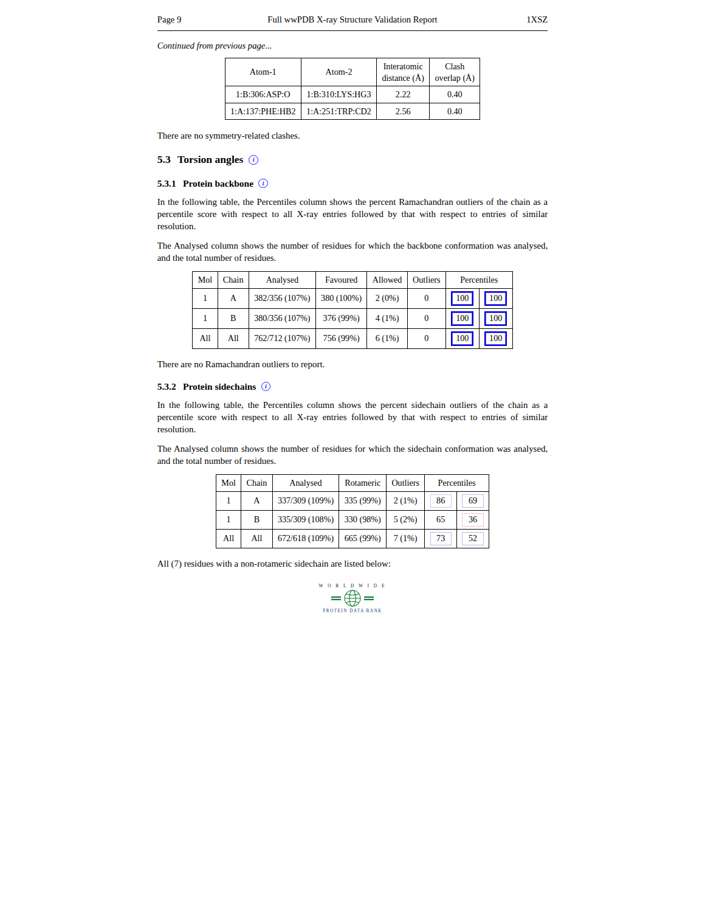Page 9
Full wwPDB X-ray Structure Validation Report
1XSZ
Continued from previous page...
| Atom-1 | Atom-2 | Interatomic distance (Å) | Clash overlap (Å) |
| --- | --- | --- | --- |
| 1:B:306:ASP:O | 1:B:310:LYS:HG3 | 2.22 | 0.40 |
| 1:A:137:PHE:HB2 | 1:A:251:TRP:CD2 | 2.56 | 0.40 |
There are no symmetry-related clashes.
5.3 Torsion angles i
5.3.1 Protein backbone i
In the following table, the Percentiles column shows the percent Ramachandran outliers of the chain as a percentile score with respect to all X-ray entries followed by that with respect to entries of similar resolution.
The Analysed column shows the number of residues for which the backbone conformation was analysed, and the total number of residues.
| Mol | Chain | Analysed | Favoured | Allowed | Outliers | Percentiles |
| --- | --- | --- | --- | --- | --- | --- |
| 1 | A | 382/356 (107%) | 380 (100%) | 2 (0%) | 0 | 100 | 100 |
| 1 | B | 380/356 (107%) | 376 (99%) | 4 (1%) | 0 | 100 | 100 |
| All | All | 762/712 (107%) | 756 (99%) | 6 (1%) | 0 | 100 | 100 |
There are no Ramachandran outliers to report.
5.3.2 Protein sidechains i
In the following table, the Percentiles column shows the percent sidechain outliers of the chain as a percentile score with respect to all X-ray entries followed by that with respect to entries of similar resolution.
The Analysed column shows the number of residues for which the sidechain conformation was analysed, and the total number of residues.
| Mol | Chain | Analysed | Rotameric | Outliers | Percentiles |
| --- | --- | --- | --- | --- | --- |
| 1 | A | 337/309 (109%) | 335 (99%) | 2 (1%) | 86 | 69 |
| 1 | B | 335/309 (108%) | 330 (98%) | 5 (2%) | 65 | 36 |
| All | All | 672/618 (109%) | 665 (99%) | 7 (1%) | 73 | 52 |
All (7) residues with a non-rotameric sidechain are listed below:
W O R L D W I D E
PROTEIN DATA BANK